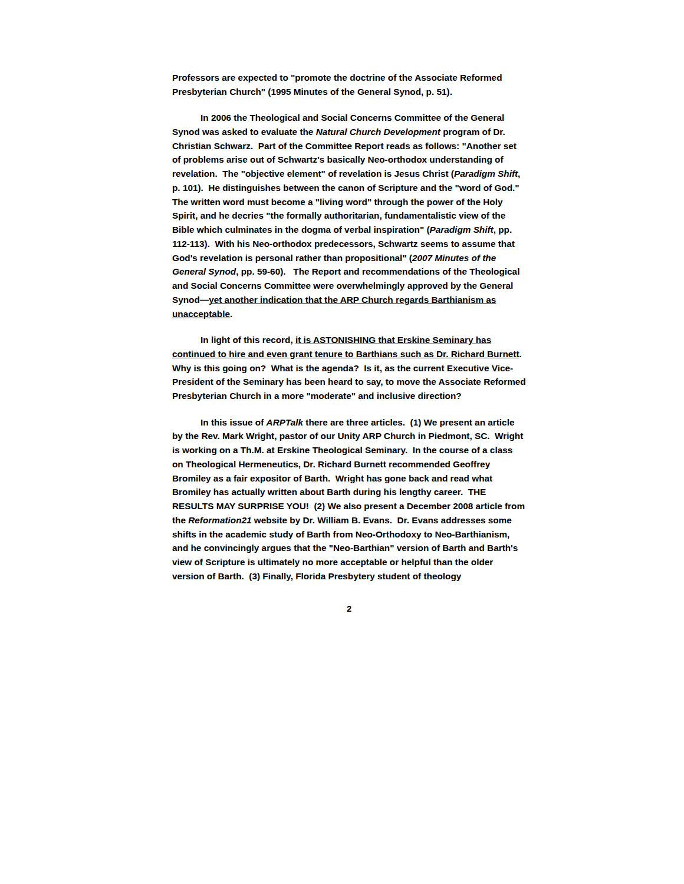Professors are expected to "promote the doctrine of the Associate Reformed Presbyterian Church" (1995 Minutes of the General Synod, p. 51).
In 2006 the Theological and Social Concerns Committee of the General Synod was asked to evaluate the Natural Church Development program of Dr. Christian Schwarz. Part of the Committee Report reads as follows: "Another set of problems arise out of Schwartz's basically Neo-orthodox understanding of revelation. The "objective element" of revelation is Jesus Christ (Paradigm Shift, p. 101). He distinguishes between the canon of Scripture and the "word of God." The written word must become a "living word" through the power of the Holy Spirit, and he decries "the formally authoritarian, fundamentalistic view of the Bible which culminates in the dogma of verbal inspiration" (Paradigm Shift, pp. 112-113). With his Neo-orthodox predecessors, Schwartz seems to assume that God's revelation is personal rather than propositional" (2007 Minutes of the General Synod, pp. 59-60). The Report and recommendations of the Theological and Social Concerns Committee were overwhelmingly approved by the General Synod—yet another indication that the ARP Church regards Barthianism as unacceptable.
In light of this record, it is ASTONISHING that Erskine Seminary has continued to hire and even grant tenure to Barthians such as Dr. Richard Burnett. Why is this going on? What is the agenda? Is it, as the current Executive Vice-President of the Seminary has been heard to say, to move the Associate Reformed Presbyterian Church in a more "moderate" and inclusive direction?
In this issue of ARPTalk there are three articles. (1) We present an article by the Rev. Mark Wright, pastor of our Unity ARP Church in Piedmont, SC. Wright is working on a Th.M. at Erskine Theological Seminary. In the course of a class on Theological Hermeneutics, Dr. Richard Burnett recommended Geoffrey Bromiley as a fair expositor of Barth. Wright has gone back and read what Bromiley has actually written about Barth during his lengthy career. THE RESULTS MAY SURPRISE YOU! (2) We also present a December 2008 article from the Reformation21 website by Dr. William B. Evans. Dr. Evans addresses some shifts in the academic study of Barth from Neo-Orthodoxy to Neo-Barthianism, and he convincingly argues that the "Neo-Barthian" version of Barth and Barth's view of Scripture is ultimately no more acceptable or helpful than the older version of Barth. (3) Finally, Florida Presbytery student of theology
2